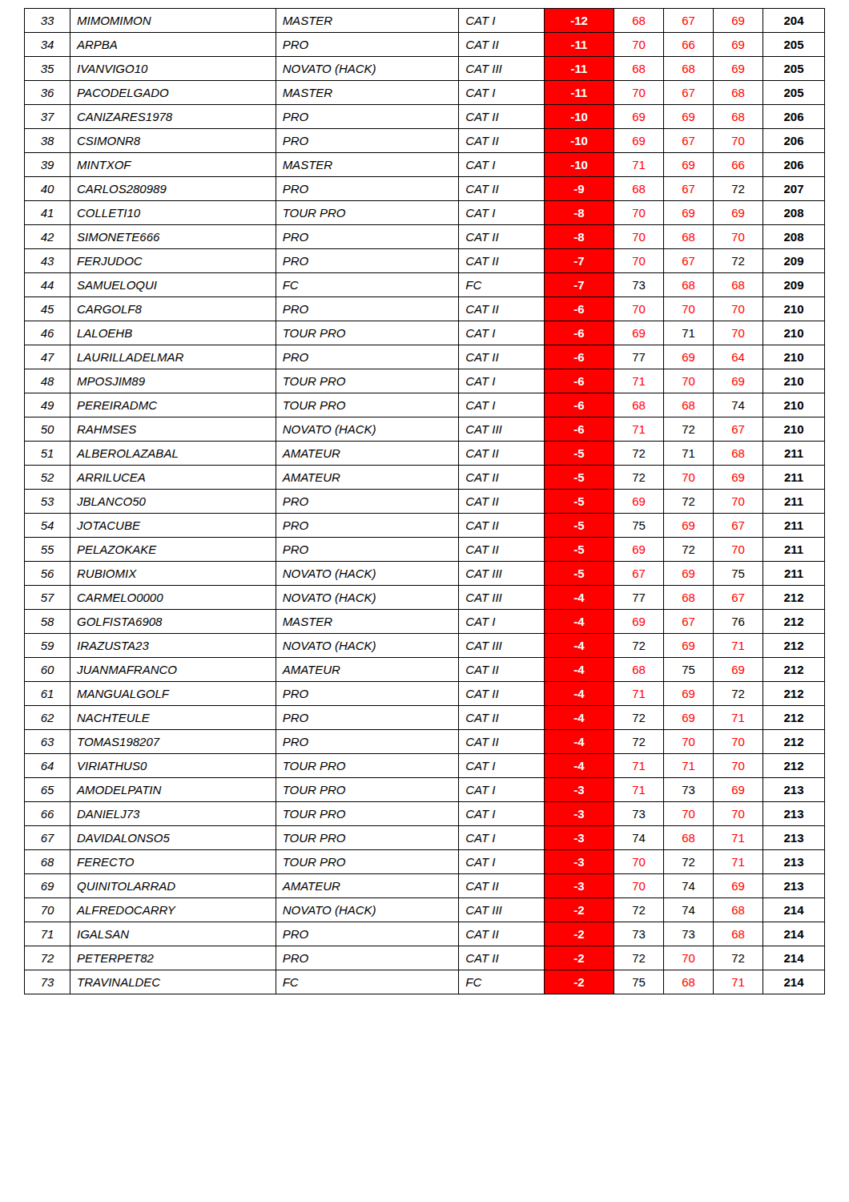| 33 | MIMOMIMON | MASTER | CAT I | -12 | 68 | 67 | 69 | 204 |
| 34 | ARPBA | PRO | CAT II | -11 | 70 | 66 | 69 | 205 |
| 35 | IVANVIGO10 | NOVATO (HACK) | CAT III | -11 | 68 | 68 | 69 | 205 |
| 36 | PACODELGADO | MASTER | CAT I | -11 | 70 | 67 | 68 | 205 |
| 37 | CANIZARES1978 | PRO | CAT II | -10 | 69 | 69 | 68 | 206 |
| 38 | CSIMONR8 | PRO | CAT II | -10 | 69 | 67 | 70 | 206 |
| 39 | MINTXOF | MASTER | CAT I | -10 | 71 | 69 | 66 | 206 |
| 40 | CARLOS280989 | PRO | CAT II | -9 | 68 | 67 | 72 | 207 |
| 41 | COLLETI10 | TOUR PRO | CAT I | -8 | 70 | 69 | 69 | 208 |
| 42 | SIMONETE666 | PRO | CAT II | -8 | 70 | 68 | 70 | 208 |
| 43 | FERJUDOC | PRO | CAT II | -7 | 70 | 67 | 72 | 209 |
| 44 | SAMUELOQUI | FC | FC | -7 | 73 | 68 | 68 | 209 |
| 45 | CARGOLF8 | PRO | CAT II | -6 | 70 | 70 | 70 | 210 |
| 46 | LALOEHB | TOUR PRO | CAT I | -6 | 69 | 71 | 70 | 210 |
| 47 | LAURILLADELMAR | PRO | CAT II | -6 | 77 | 69 | 64 | 210 |
| 48 | MPOSJIM89 | TOUR PRO | CAT I | -6 | 71 | 70 | 69 | 210 |
| 49 | PEREIRADMC | TOUR PRO | CAT I | -6 | 68 | 68 | 74 | 210 |
| 50 | RAHMSES | NOVATO (HACK) | CAT III | -6 | 71 | 72 | 67 | 210 |
| 51 | ALBEROLAZABAL | AMATEUR | CAT II | -5 | 72 | 71 | 68 | 211 |
| 52 | ARRILUCEA | AMATEUR | CAT II | -5 | 72 | 70 | 69 | 211 |
| 53 | JBLANCO50 | PRO | CAT II | -5 | 69 | 72 | 70 | 211 |
| 54 | JOTACUBE | PRO | CAT II | -5 | 75 | 69 | 67 | 211 |
| 55 | PELAZOKAKE | PRO | CAT II | -5 | 69 | 72 | 70 | 211 |
| 56 | RUBIOMIX | NOVATO (HACK) | CAT III | -5 | 67 | 69 | 75 | 211 |
| 57 | CARMELO0000 | NOVATO (HACK) | CAT III | -4 | 77 | 68 | 67 | 212 |
| 58 | GOLFISTA6908 | MASTER | CAT I | -4 | 69 | 67 | 76 | 212 |
| 59 | IRAZUSTA23 | NOVATO (HACK) | CAT III | -4 | 72 | 69 | 71 | 212 |
| 60 | JUANMAFRANCO | AMATEUR | CAT II | -4 | 68 | 75 | 69 | 212 |
| 61 | MANGUALGOLF | PRO | CAT II | -4 | 71 | 69 | 72 | 212 |
| 62 | NACHTEULE | PRO | CAT II | -4 | 72 | 69 | 71 | 212 |
| 63 | TOMAS198207 | PRO | CAT II | -4 | 72 | 70 | 70 | 212 |
| 64 | VIRIATHUS0 | TOUR PRO | CAT I | -4 | 71 | 71 | 70 | 212 |
| 65 | AMODELPATIN | TOUR PRO | CAT I | -3 | 71 | 73 | 69 | 213 |
| 66 | DANIELJ73 | TOUR PRO | CAT I | -3 | 73 | 70 | 70 | 213 |
| 67 | DAVIDALONSO5 | TOUR PRO | CAT I | -3 | 74 | 68 | 71 | 213 |
| 68 | FERECTO | TOUR PRO | CAT I | -3 | 70 | 72 | 71 | 213 |
| 69 | QUINITOLARRAD | AMATEUR | CAT II | -3 | 70 | 74 | 69 | 213 |
| 70 | ALFREDOCARRY | NOVATO (HACK) | CAT III | -2 | 72 | 74 | 68 | 214 |
| 71 | IGALSAN | PRO | CAT II | -2 | 73 | 73 | 68 | 214 |
| 72 | PETERPET82 | PRO | CAT II | -2 | 72 | 70 | 72 | 214 |
| 73 | TRAVINALDEC | FC | FC | -2 | 75 | 68 | 71 | 214 |